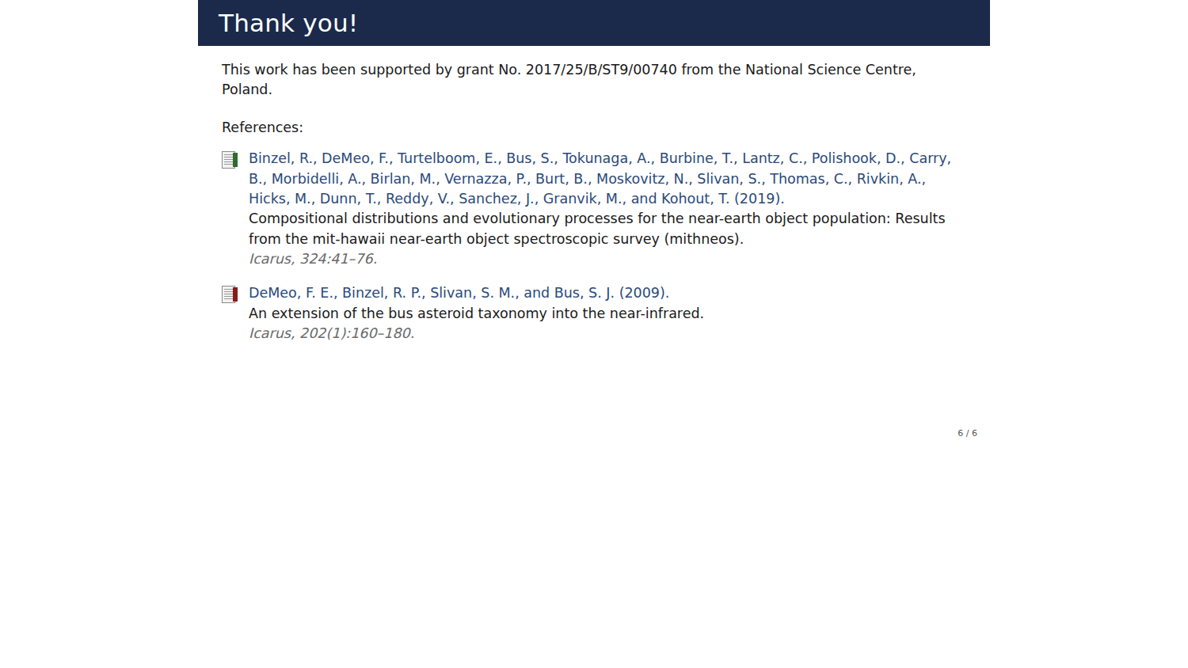Thank you!
This work has been supported by grant No. 2017/25/B/ST9/00740 from the National Science Centre, Poland.
References:
Binzel, R., DeMeo, F., Turtelboom, E., Bus, S., Tokunaga, A., Burbine, T., Lantz, C., Polishook, D., Carry, B., Morbidelli, A., Birlan, M., Vernazza, P., Burt, B., Moskovitz, N., Slivan, S., Thomas, C., Rivkin, A., Hicks, M., Dunn, T., Reddy, V., Sanchez, J., Granvik, M., and Kohout, T. (2019).
Compositional distributions and evolutionary processes for the near-earth object population: Results from the mit-hawaii near-earth object spectroscopic survey (mithneos).
Icarus, 324:41–76.
DeMeo, F. E., Binzel, R. P., Slivan, S. M., and Bus, S. J. (2009).
An extension of the bus asteroid taxonomy into the near-infrared.
Icarus, 202(1):160–180.
6 / 6